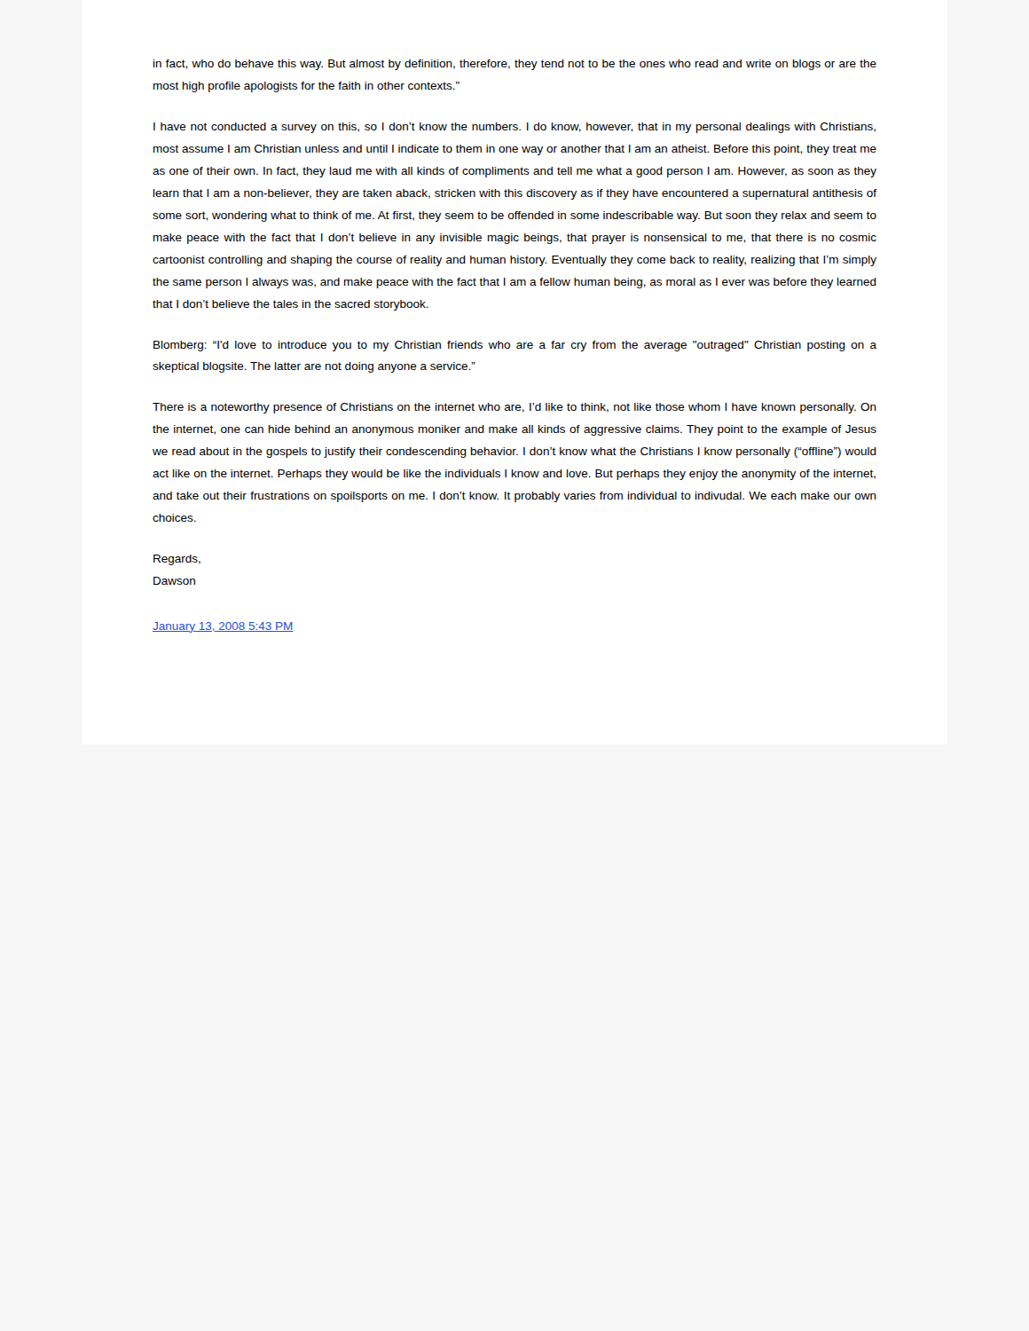in fact, who do behave this way. But almost by definition, therefore, they tend not to be the ones who read and write on blogs or are the most high profile apologists for the faith in other contexts.”
I have not conducted a survey on this, so I don’t know the numbers. I do know, however, that in my personal dealings with Christians, most assume I am Christian unless and until I indicate to them in one way or another that I am an atheist. Before this point, they treat me as one of their own. In fact, they laud me with all kinds of compliments and tell me what a good person I am. However, as soon as they learn that I am a non-believer, they are taken aback, stricken with this discovery as if they have encountered a supernatural antithesis of some sort, wondering what to think of me. At first, they seem to be offended in some indescribable way. But soon they relax and seem to make peace with the fact that I don’t believe in any invisible magic beings, that prayer is nonsensical to me, that there is no cosmic cartoonist controlling and shaping the course of reality and human history. Eventually they come back to reality, realizing that I’m simply the same person I always was, and make peace with the fact that I am a fellow human being, as moral as I ever was before they learned that I don’t believe the tales in the sacred storybook.
Blomberg: “I'd love to introduce you to my Christian friends who are a far cry from the average "outraged" Christian posting on a skeptical blogsite. The latter are not doing anyone a service.”
There is a noteworthy presence of Christians on the internet who are, I’d like to think, not like those whom I have known personally. On the internet, one can hide behind an anonymous moniker and make all kinds of aggressive claims. They point to the example of Jesus we read about in the gospels to justify their condescending behavior. I don’t know what the Christians I know personally (“offline”) would act like on the internet. Perhaps they would be like the individuals I know and love. But perhaps they enjoy the anonymity of the internet, and take out their frustrations on spoilsports on me. I don’t know. It probably varies from individual to indivudal. We each make our own choices.
Regards, Dawson
January 13, 2008 5:43 PM